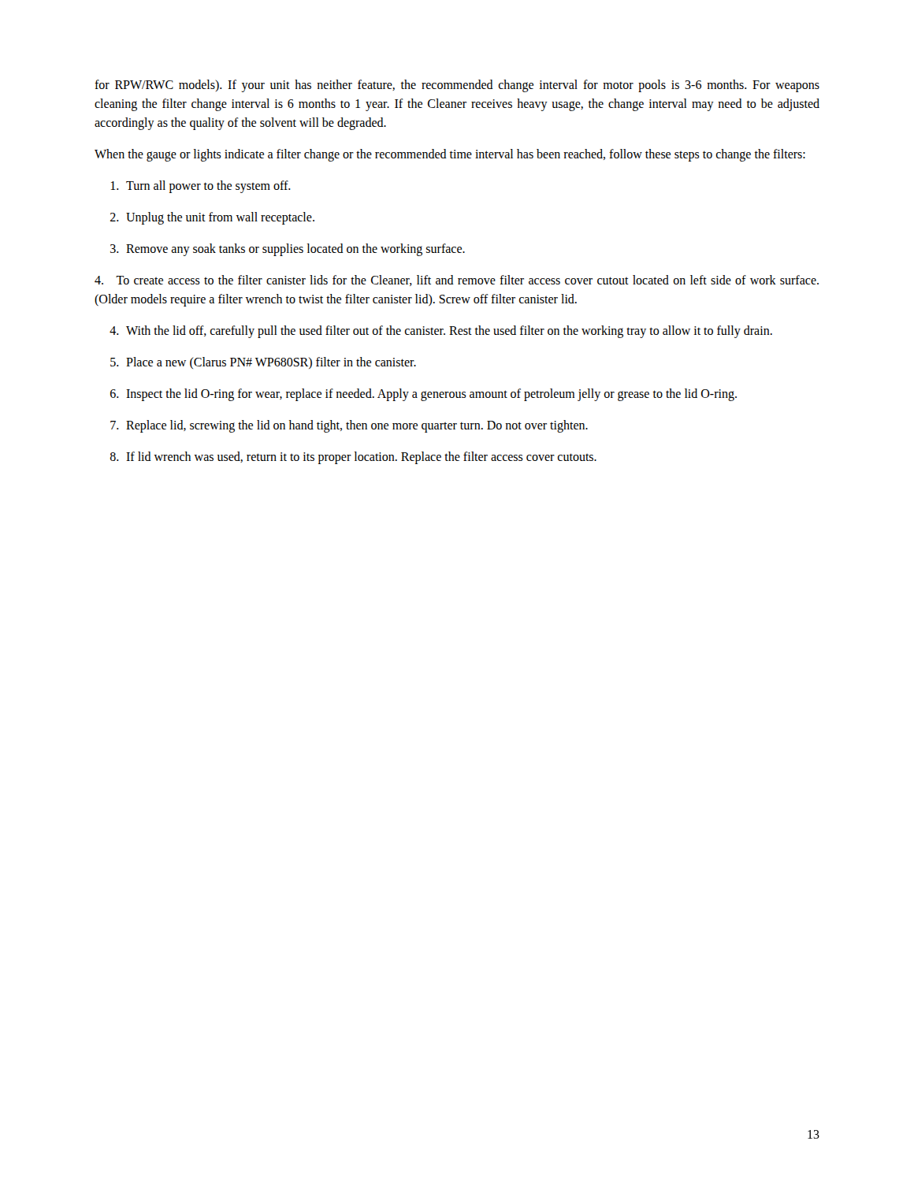for RPW/RWC models). If your unit has neither feature, the recommended change interval for motor pools is 3-6 months. For weapons cleaning the filter change interval is 6 months to 1 year. If the Cleaner receives heavy usage, the change interval may need to be adjusted accordingly as the quality of the solvent will be degraded.
When the gauge or lights indicate a filter change or the recommended time interval has been reached, follow these steps to change the filters:
Turn all power to the system off.
Unplug the unit from wall receptacle.
Remove any soak tanks or supplies located on the working surface.
4. To create access to the filter canister lids for the Cleaner, lift and remove filter access cover cutout located on left side of work surface. (Older models require a filter wrench to twist the filter canister lid). Screw off filter canister lid.
With the lid off, carefully pull the used filter out of the canister. Rest the used filter on the working tray to allow it to fully drain.
Place a new (Clarus PN# WP680SR) filter in the canister.
Inspect the lid O-ring for wear, replace if needed. Apply a generous amount of petroleum jelly or grease to the lid O-ring.
Replace lid, screwing the lid on hand tight, then one more quarter turn. Do not over tighten.
If lid wrench was used, return it to its proper location. Replace the filter access cover cutouts.
13